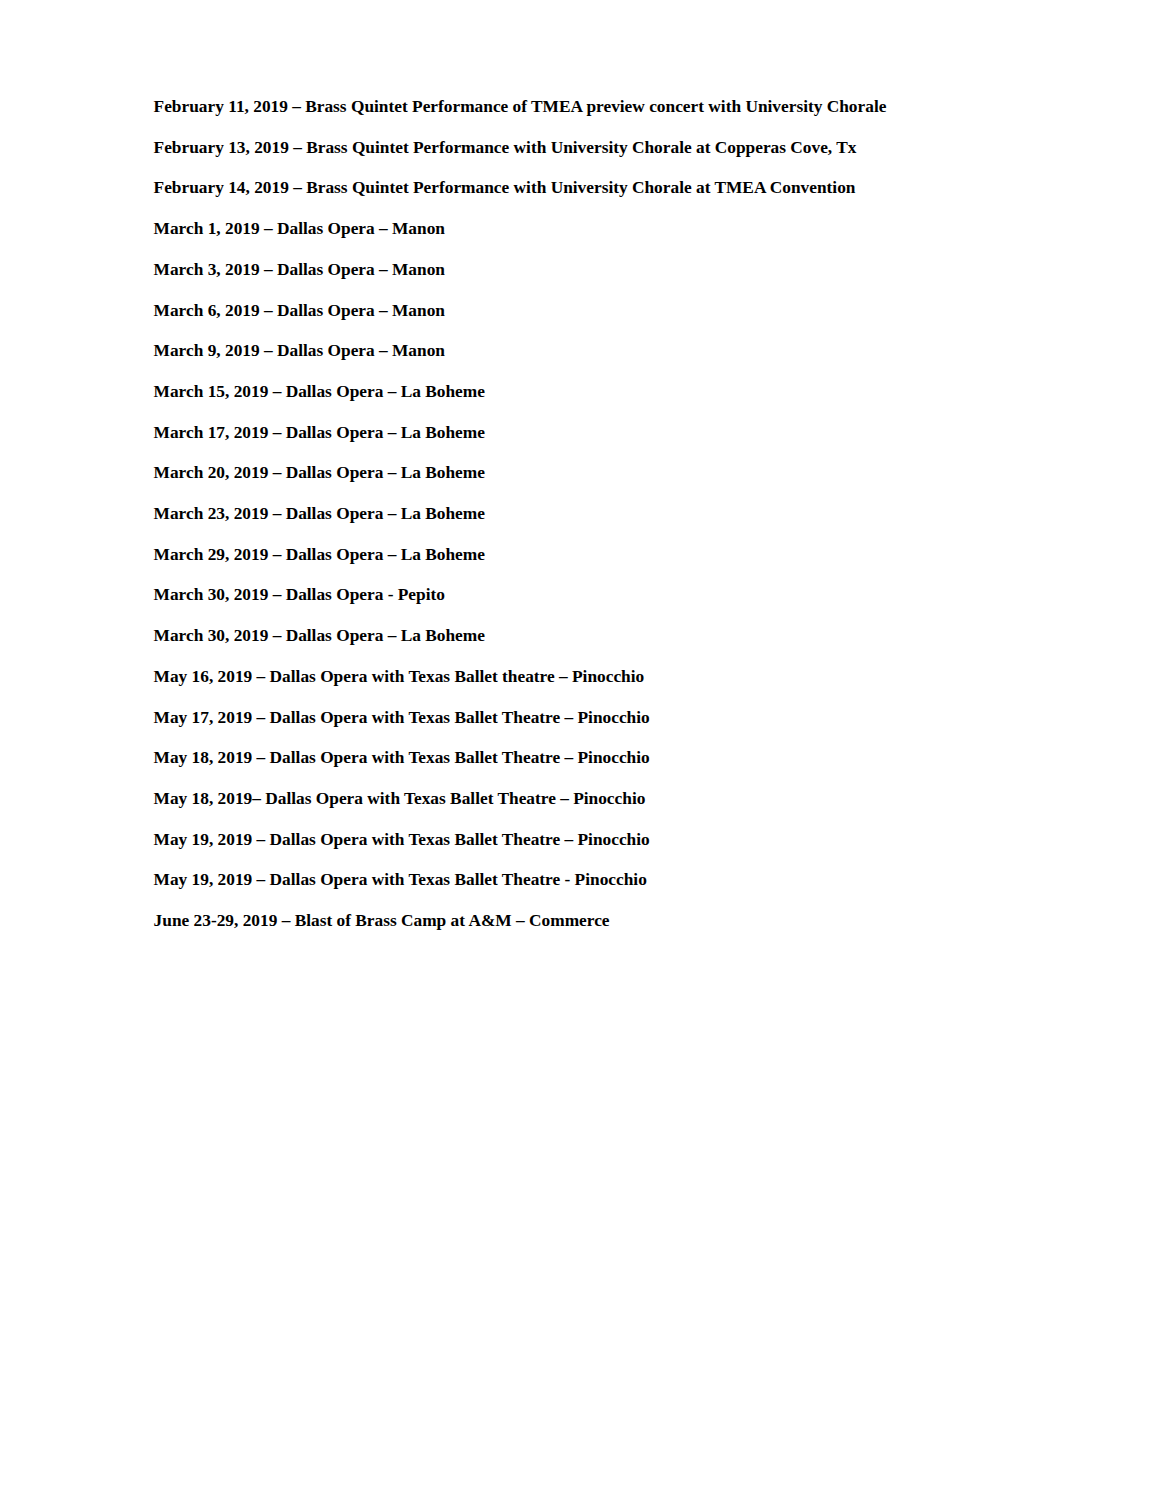February 11, 2019 – Brass Quintet Performance of TMEA preview concert with University Chorale
February 13, 2019 – Brass Quintet Performance with University Chorale at Copperas Cove, Tx
February 14, 2019 – Brass Quintet Performance with University Chorale at TMEA Convention
March 1, 2019 – Dallas Opera – Manon
March 3, 2019 – Dallas Opera – Manon
March 6, 2019 – Dallas Opera – Manon
March 9, 2019 – Dallas Opera – Manon
March 15, 2019 – Dallas Opera – La Boheme
March 17, 2019 – Dallas Opera – La Boheme
March 20, 2019 – Dallas Opera – La Boheme
March 23, 2019 – Dallas Opera – La Boheme
March 29, 2019 – Dallas Opera – La Boheme
March 30, 2019 – Dallas Opera - Pepito
March 30, 2019 – Dallas Opera – La Boheme
May 16, 2019 – Dallas Opera with Texas Ballet theatre – Pinocchio
May 17, 2019 – Dallas Opera with Texas Ballet Theatre – Pinocchio
May 18, 2019 – Dallas Opera with Texas Ballet Theatre – Pinocchio
May 18, 2019– Dallas Opera with Texas Ballet Theatre – Pinocchio
May 19, 2019 – Dallas Opera with Texas Ballet Theatre – Pinocchio
May 19, 2019 – Dallas Opera with Texas Ballet Theatre - Pinocchio
June 23-29, 2019 – Blast of Brass Camp at A&M – Commerce